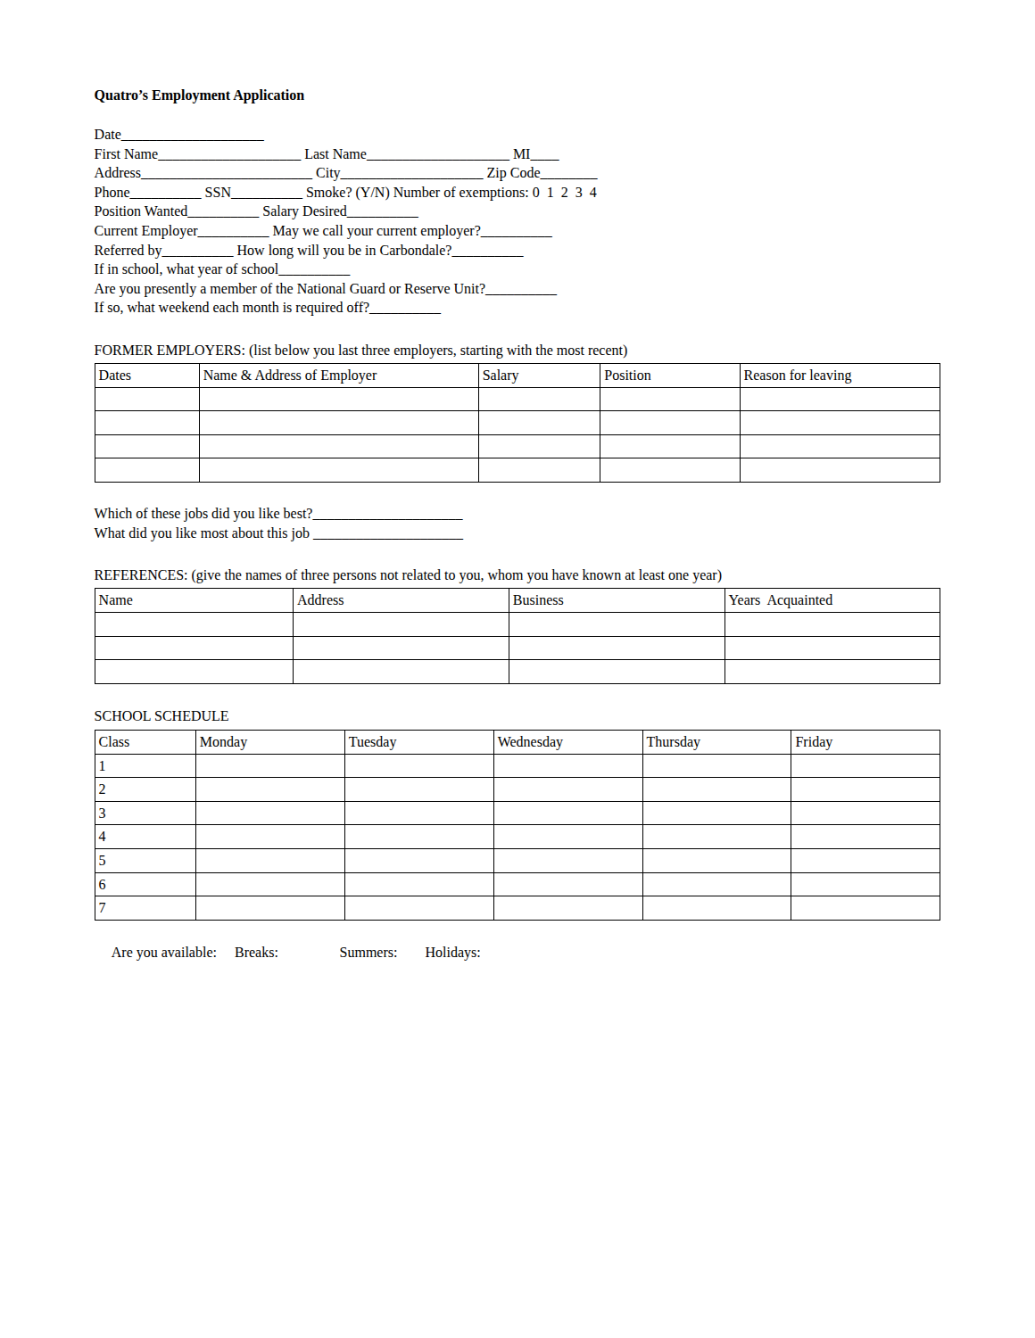Quatro’s Employment Application
Date____________________
First Name____________________ Last Name____________________ MI____
Address________________________ City____________________ Zip Code________
Phone__________ SSN__________ Smoke? (Y/N) Number of exemptions: 0 1 2 3 4
Position Wanted__________ Salary Desired__________
Current Employer__________ May we call your current employer?__________
Referred by__________ How long will you be in Carbondale?__________
If in school, what year of school__________
Are you presently a member of the National Guard or Reserve Unit?__________
If so, what weekend each month is required off?__________
FORMER EMPLOYERS: (list below you last three employers, starting with the most recent)
| Dates | Name & Address of Employer | Salary | Position | Reason for leaving |
| --- | --- | --- | --- | --- |
Which of these jobs did you like best?_____________________
What did you like most about this job _____________________
REFERENCES: (give the names of three persons not related to you, whom you have known at least one year)
| Name | Address | Business | Years Acquainted |
| --- | --- | --- | --- |
SCHOOL SCHEDULE
| Class | Monday | Tuesday | Wednesday | Thursday | Friday |
| --- | --- | --- | --- | --- | --- |
| 1 | | | | | |
| 2 | | | | | |
| 3 | | | | | |
| 4 | | | | | |
| 5 | | | | | |
| 6 | | | | | |
| 7 | | | | | |
Are you available: Breaks: Summers: Holidays: